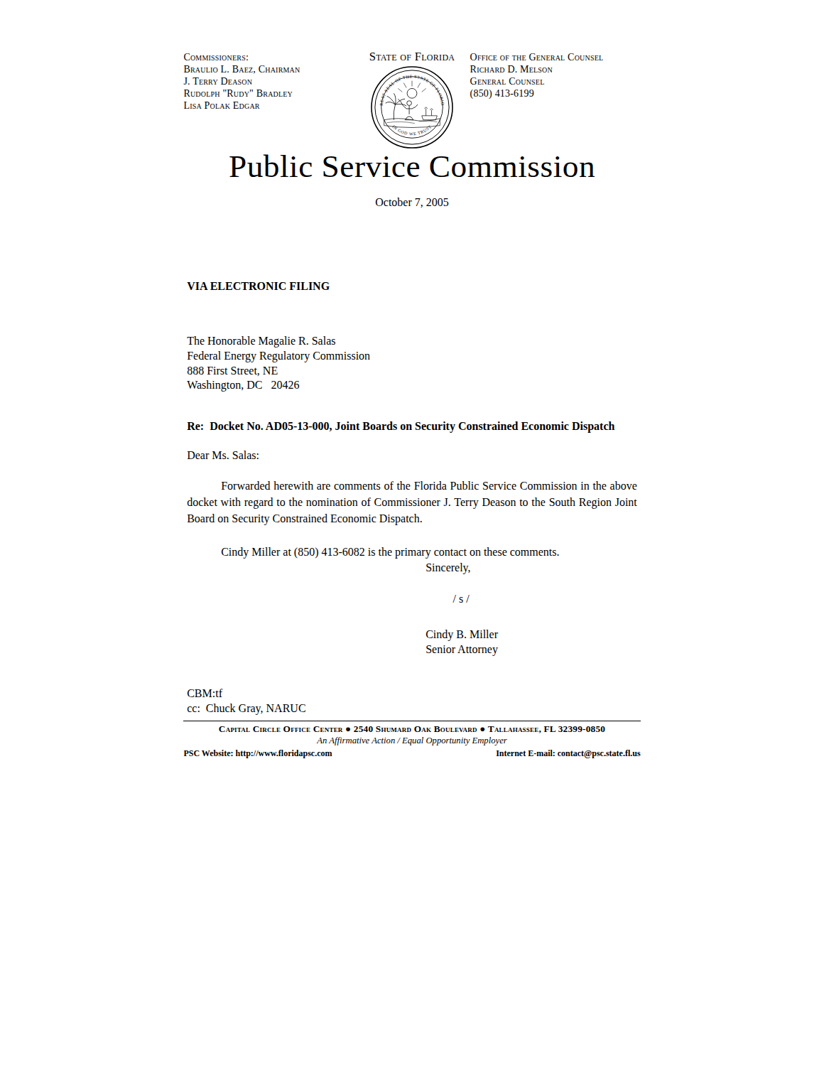Commissioners:
Braulio L. Baez, Chairman
J. Terry Deason
Rudolph "Rudy" Bradley
Lisa Polak Edgar
State of Florida
GREAT SEAL OF THE STATE OF FLORIDA IN GOD WE TRUST
Office of the General Counsel
Richard D. Melson
General Counsel
(850) 413-6199
Public Service Commission
October 7, 2005
VIA ELECTRONIC FILING
The Honorable Magalie R. Salas
Federal Energy Regulatory Commission
888 First Street, NE
Washington, DC 20426
Re: Docket No. AD05-13-000, Joint Boards on Security Constrained Economic Dispatch
Dear Ms. Salas:
Forwarded herewith are comments of the Florida Public Service Commission in the above docket with regard to the nomination of Commissioner J. Terry Deason to the South Region Joint Board on Security Constrained Economic Dispatch.
Cindy Miller at (850) 413-6082 is the primary contact on these comments.
Sincerely,
/ s /
Cindy B. Miller
Senior Attorney
CBM:tf
cc: Chuck Gray, NARUC
Capital Circle Office Center ● 2540 Shumard Oak Boulevard ● Tallahassee, FL 32399-0850
An Affirmative Action / Equal Opportunity Employer
PSC Website: http://www.floridapsc.com Internet E-mail: contact@psc.state.fl.us